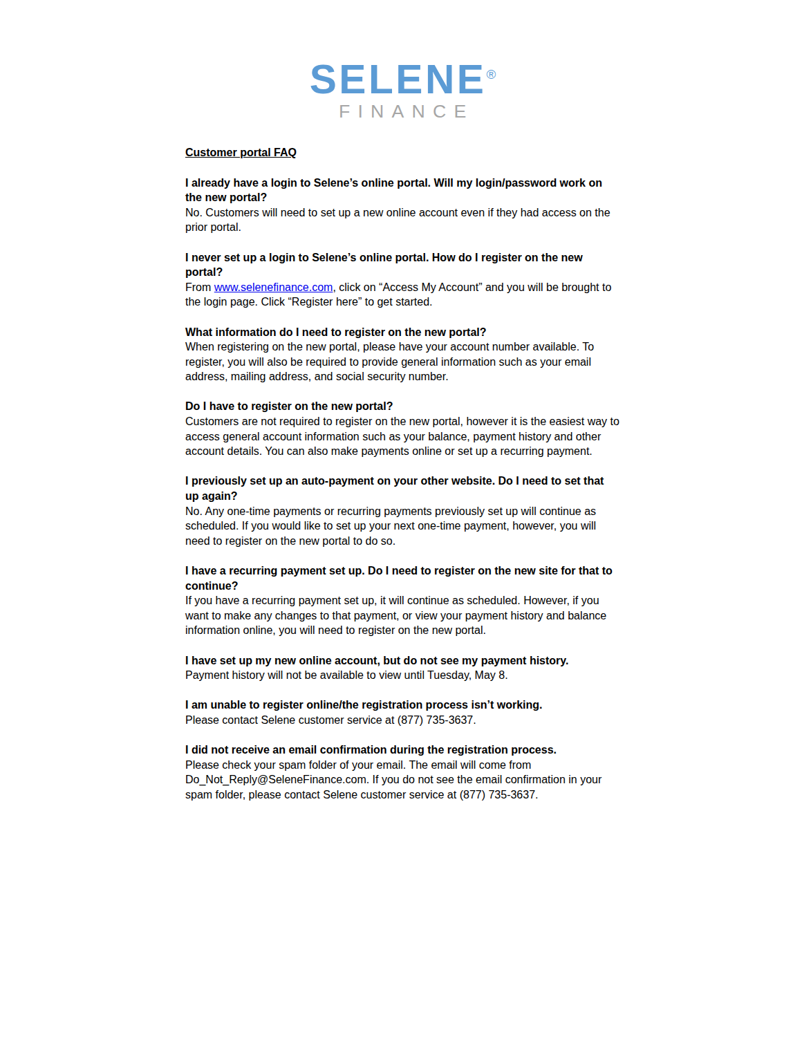SELENE®
FINANCE
Customer portal FAQ
I already have a login to Selene’s online portal. Will my login/password work on the new portal?
No. Customers will need to set up a new online account even if they had access on the prior portal.
I never set up a login to Selene’s online portal. How do I register on the new portal?
From www.selenefinance.com, click on “Access My Account” and you will be brought to the login page. Click “Register here” to get started.
What information do I need to register on the new portal?
When registering on the new portal, please have your account number available. To register, you will also be required to provide general information such as your email address, mailing address, and social security number.
Do I have to register on the new portal?
Customers are not required to register on the new portal, however it is the easiest way to access general account information such as your balance, payment history and other account details. You can also make payments online or set up a recurring payment.
I previously set up an auto-payment on your other website. Do I need to set that up again?
No. Any one-time payments or recurring payments previously set up will continue as scheduled. If you would like to set up your next one-time payment, however, you will need to register on the new portal to do so.
I have a recurring payment set up. Do I need to register on the new site for that to continue?
If you have a recurring payment set up, it will continue as scheduled. However, if you want to make any changes to that payment, or view your payment history and balance information online, you will need to register on the new portal.
I have set up my new online account, but do not see my payment history.
Payment history will not be available to view until Tuesday, May 8.
I am unable to register online/the registration process isn’t working.
Please contact Selene customer service at (877) 735-3637.
I did not receive an email confirmation during the registration process.
Please check your spam folder of your email. The email will come from Do_Not_Reply@SeleneFinance.com. If you do not see the email confirmation in your spam folder, please contact Selene customer service at (877) 735-3637.